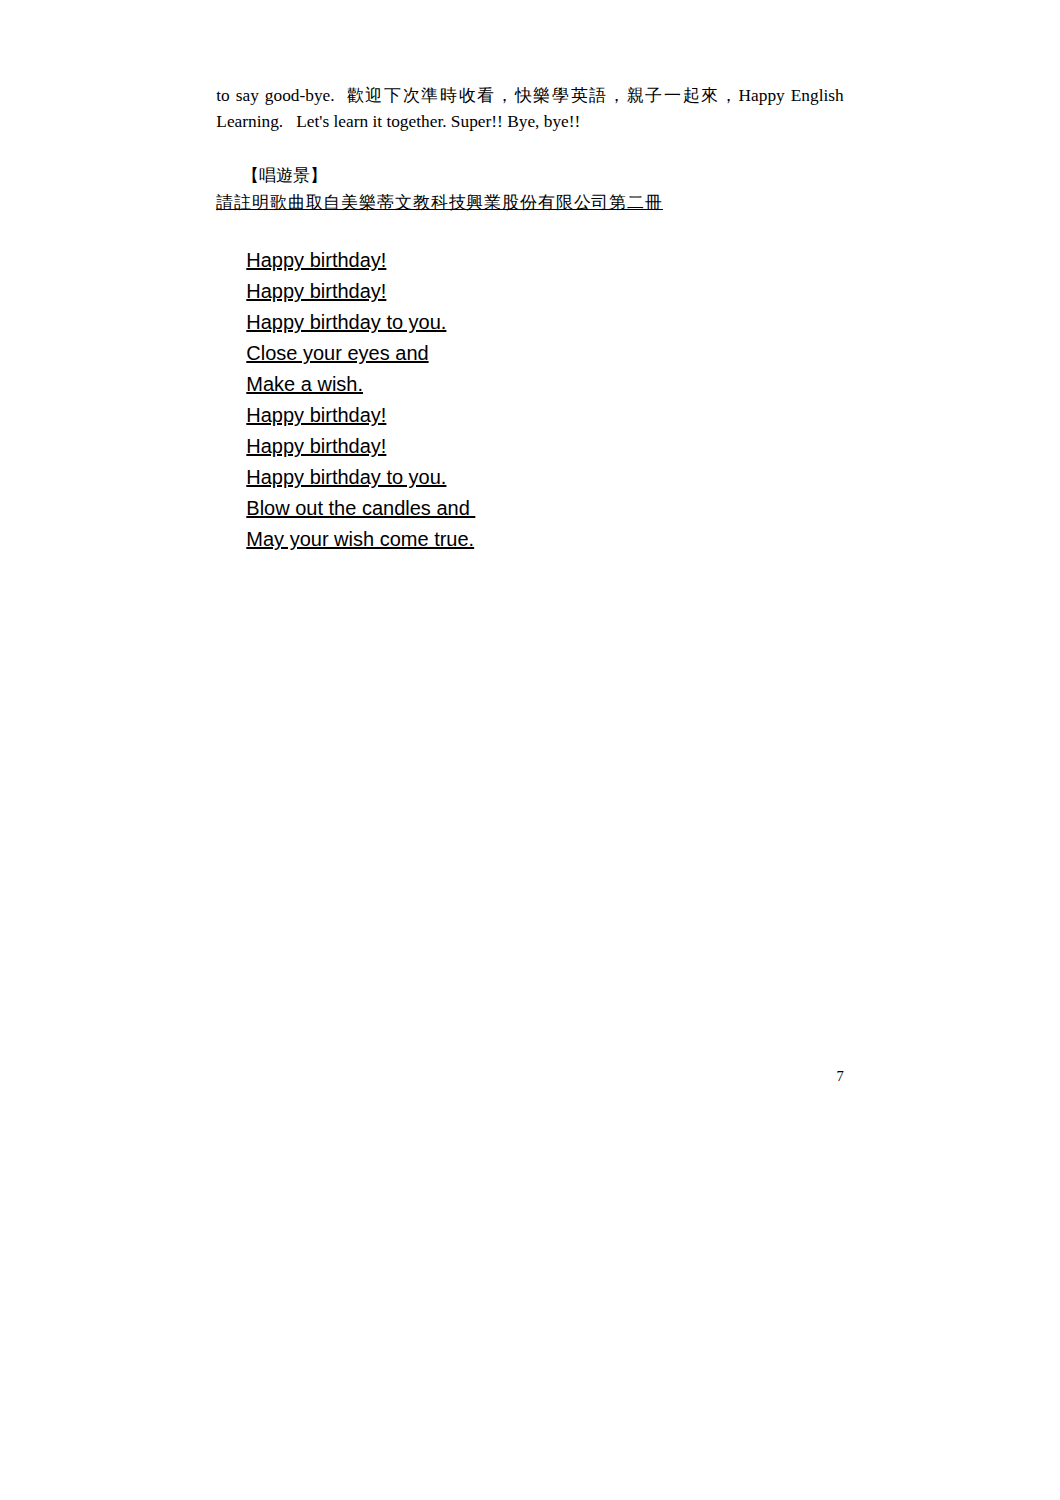to say good-bye. 歡迎下次準時收看，快樂學英語，親子一起來，Happy English Learning. Let's learn it together. Super!! Bye, bye!!
【唱遊景】
請註明歌曲取自美樂蒂文教科技興業股份有限公司第二冊
Happy birthday!
Happy birthday!
Happy birthday to you.
Close your eyes and
Make a wish.
Happy birthday!
Happy birthday!
Happy birthday to you.
Blow out the candles and
May your wish come true.
7